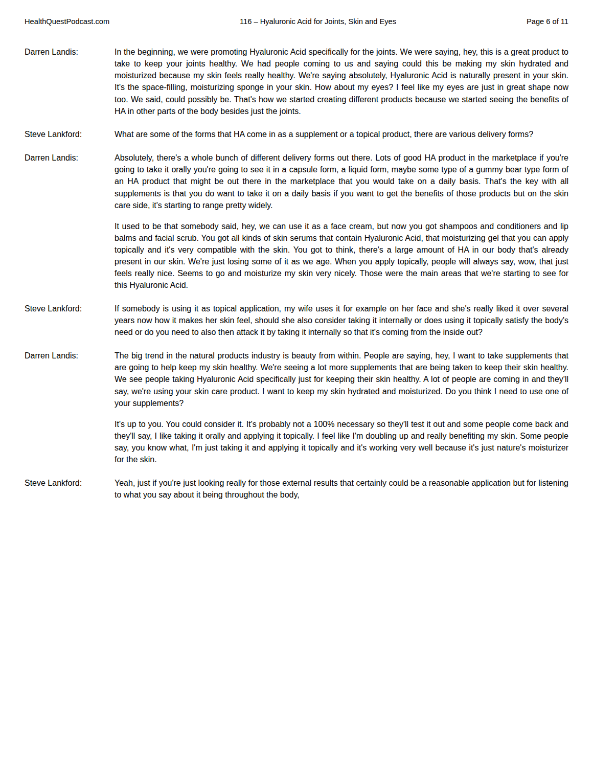HealthQuestPodcast.com
116 – Hyaluronic Acid for Joints, Skin and Eyes
Page 6 of 11
Darren Landis:
In the beginning, we were promoting Hyaluronic Acid specifically for the joints. We were saying, hey, this is a great product to take to keep your joints healthy. We had people coming to us and saying could this be making my skin hydrated and moisturized because my skin feels really healthy. We're saying absolutely, Hyaluronic Acid is naturally present in your skin. It's the space-filling, moisturizing sponge in your skin. How about my eyes? I feel like my eyes are just in great shape now too. We said, could possibly be. That's how we started creating different products because we started seeing the benefits of HA in other parts of the body besides just the joints.
Steve Lankford:
What are some of the forms that HA come in as a supplement or a topical product, there are various delivery forms?
Darren Landis:
Absolutely, there's a whole bunch of different delivery forms out there. Lots of good HA product in the marketplace if you're going to take it orally you're going to see it in a capsule form, a liquid form, maybe some type of a gummy bear type form of an HA product that might be out there in the marketplace that you would take on a daily basis. That's the key with all supplements is that you do want to take it on a daily basis if you want to get the benefits of those products but on the skin care side, it's starting to range pretty widely.
It used to be that somebody said, hey, we can use it as a face cream, but now you got shampoos and conditioners and lip balms and facial scrub. You got all kinds of skin serums that contain Hyaluronic Acid, that moisturizing gel that you can apply topically and it's very compatible with the skin. You got to think, there's a large amount of HA in our body that's already present in our skin. We're just losing some of it as we age. When you apply topically, people will always say, wow, that just feels really nice. Seems to go and moisturize my skin very nicely. Those were the main areas that we're starting to see for this Hyaluronic Acid.
Steve Lankford:
If somebody is using it as topical application, my wife uses it for example on her face and she's really liked it over several years now how it makes her skin feel, should she also consider taking it internally or does using it topically satisfy the body's need or do you need to also then attack it by taking it internally so that it's coming from the inside out?
Darren Landis:
The big trend in the natural products industry is beauty from within. People are saying, hey, I want to take supplements that are going to help keep my skin healthy. We're seeing a lot more supplements that are being taken to keep their skin healthy. We see people taking Hyaluronic Acid specifically just for keeping their skin healthy. A lot of people are coming in and they'll say, we're using your skin care product. I want to keep my skin hydrated and moisturized. Do you think I need to use one of your supplements?
It's up to you. You could consider it. It's probably not a 100% necessary so they'll test it out and some people come back and they'll say, I like taking it orally and applying it topically. I feel like I'm doubling up and really benefiting my skin. Some people say, you know what, I'm just taking it and applying it topically and it's working very well because it's just nature's moisturizer for the skin.
Steve Lankford:
Yeah, just if you're just looking really for those external results that certainly could be a reasonable application but for listening to what you say about it being throughout the body,